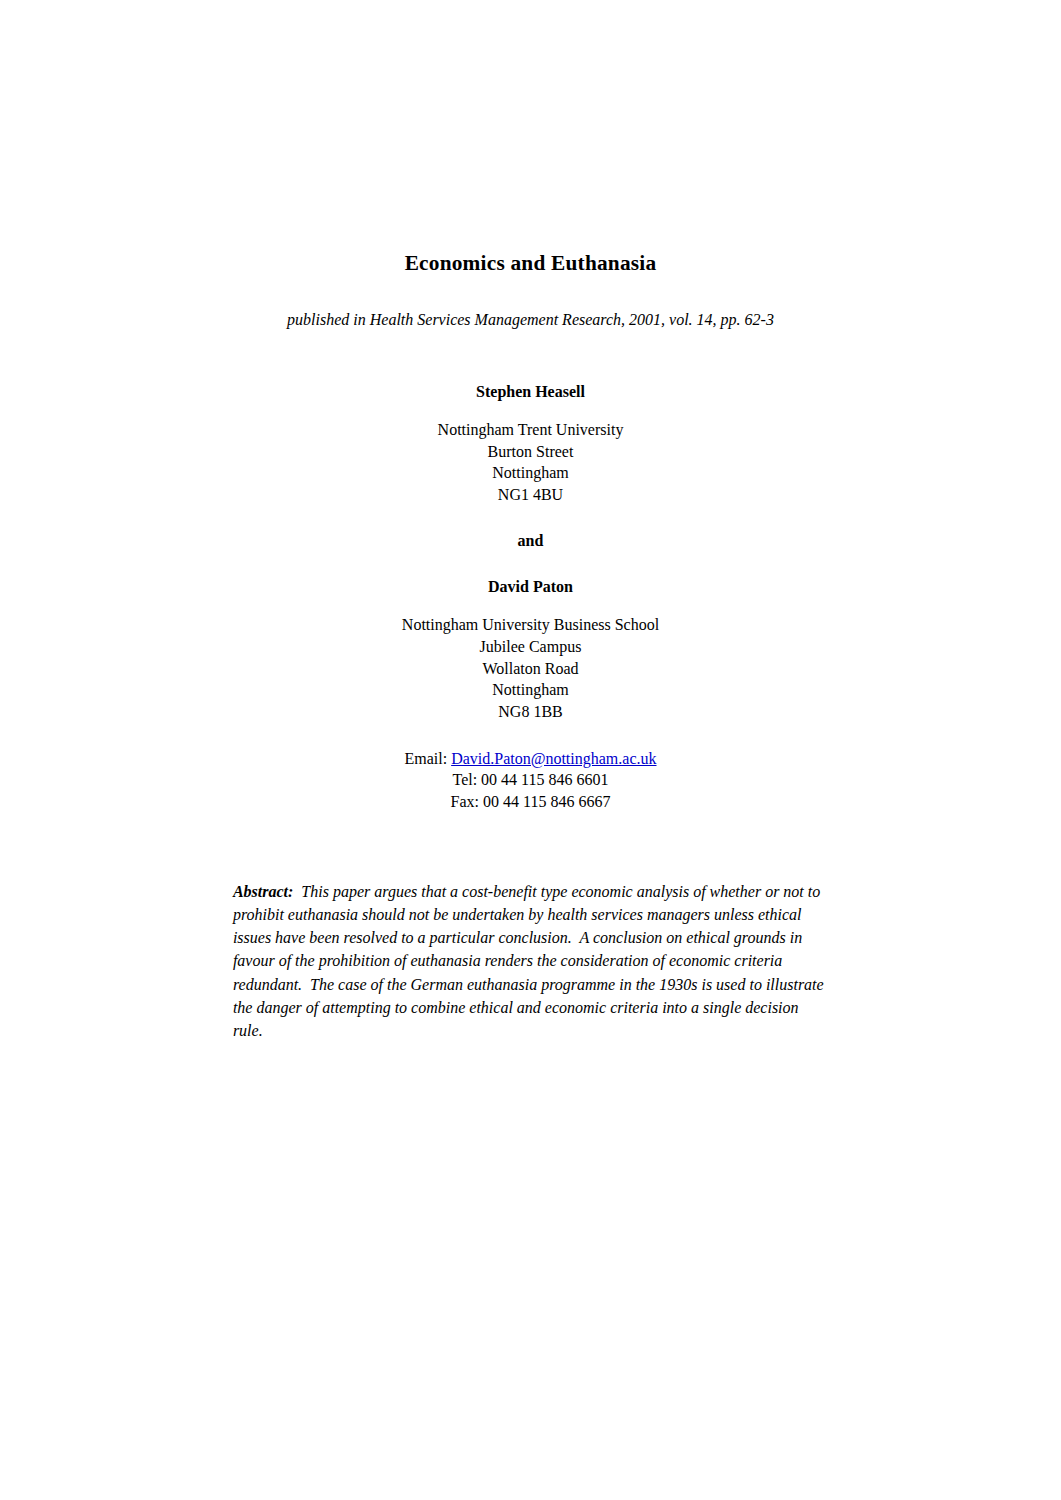Economics and Euthanasia
published in Health Services Management Research, 2001, vol. 14, pp. 62-3
Stephen Heasell
Nottingham Trent University
Burton Street
Nottingham
NG1 4BU
and
David Paton
Nottingham University Business School
Jubilee Campus
Wollaton Road
Nottingham
NG8 1BB
Email: David.Paton@nottingham.ac.uk
Tel: 00 44 115 846 6601
Fax: 00 44 115 846 6667
Abstract: This paper argues that a cost-benefit type economic analysis of whether or not to prohibit euthanasia should not be undertaken by health services managers unless ethical issues have been resolved to a particular conclusion. A conclusion on ethical grounds in favour of the prohibition of euthanasia renders the consideration of economic criteria redundant. The case of the German euthanasia programme in the 1930s is used to illustrate the danger of attempting to combine ethical and economic criteria into a single decision rule.